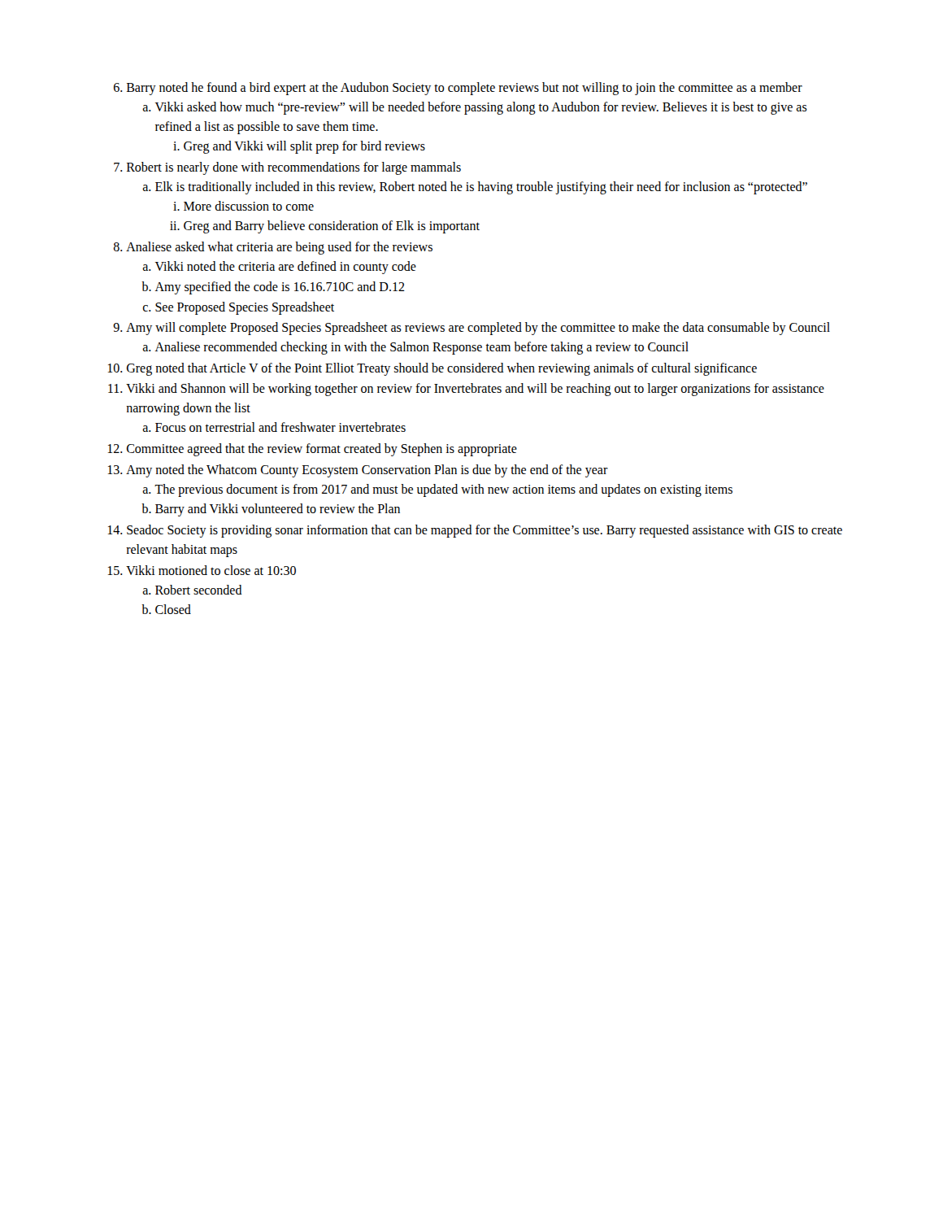Barry noted he found a bird expert at the Audubon Society to complete reviews but not willing to join the committee as a member
Vikki asked how much “pre-review” will be needed before passing along to Audubon for review. Believes it is best to give as refined a list as possible to save them time.
Greg and Vikki will split prep for bird reviews
Robert is nearly done with recommendations for large mammals
Elk is traditionally included in this review, Robert noted he is having trouble justifying their need for inclusion as “protected”
More discussion to come
Greg and Barry believe consideration of Elk is important
Analiese asked what criteria are being used for the reviews
Vikki noted the criteria are defined in county code
Amy specified the code is 16.16.710C and D.12
See Proposed Species Spreadsheet
Amy will complete Proposed Species Spreadsheet as reviews are completed by the committee to make the data consumable by Council
Analiese recommended checking in with the Salmon Response team before taking a review to Council
Greg noted that Article V of the Point Elliot Treaty should be considered when reviewing animals of cultural significance
Vikki and Shannon will be working together on review for Invertebrates and will be reaching out to larger organizations for assistance narrowing down the list
Focus on terrestrial and freshwater invertebrates
Committee agreed that the review format created by Stephen is appropriate
Amy noted the Whatcom County Ecosystem Conservation Plan is due by the end of the year
The previous document is from 2017 and must be updated with new action items and updates on existing items
Barry and Vikki volunteered to review the Plan
Seadoc Society is providing sonar information that can be mapped for the Committee’s use. Barry requested assistance with GIS to create relevant habitat maps
Vikki motioned to close at 10:30
Robert seconded
Closed